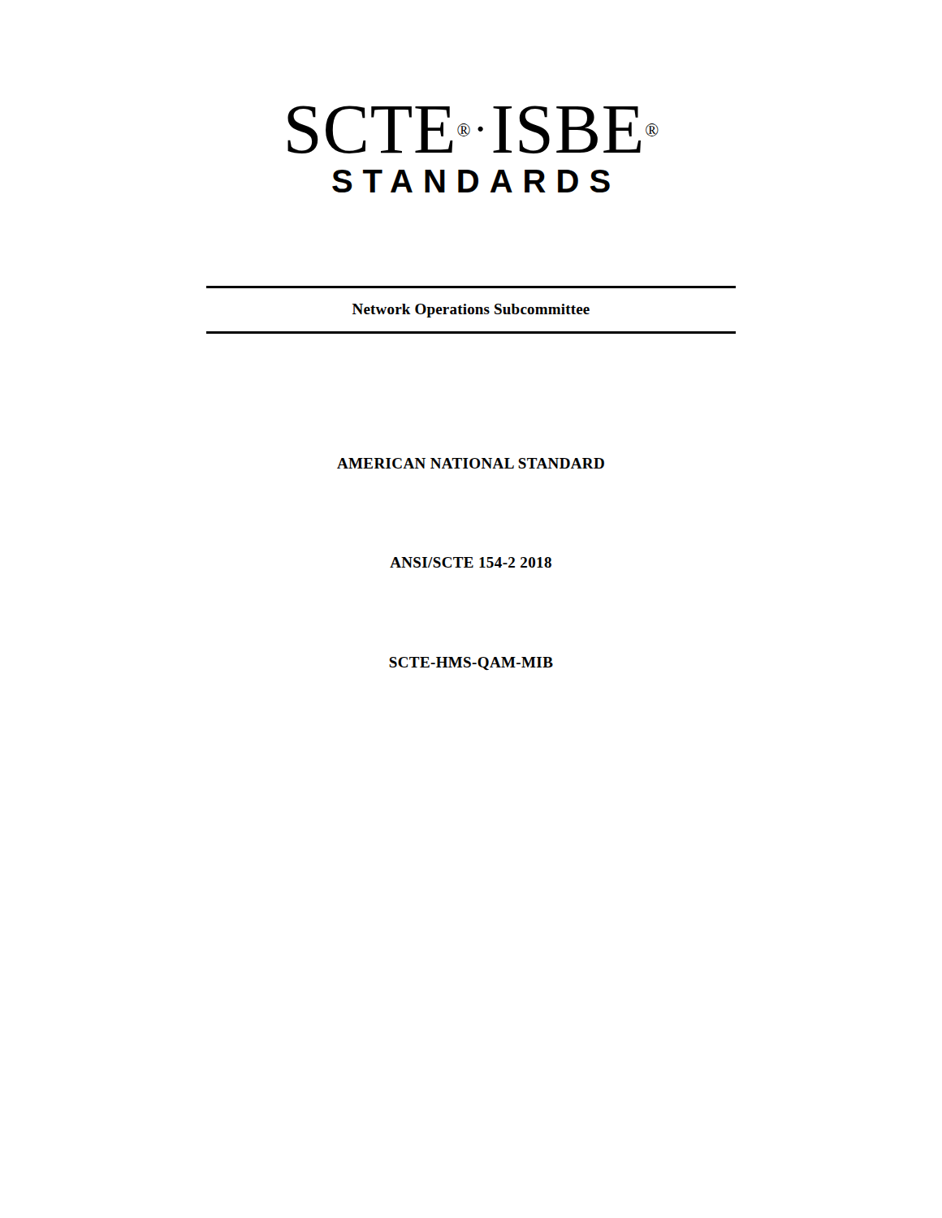SCTE®·ISBE®
STANDARDS
Network Operations Subcommittee
AMERICAN NATIONAL STANDARD
ANSI/SCTE 154-2 2018
SCTE-HMS-QAM-MIB